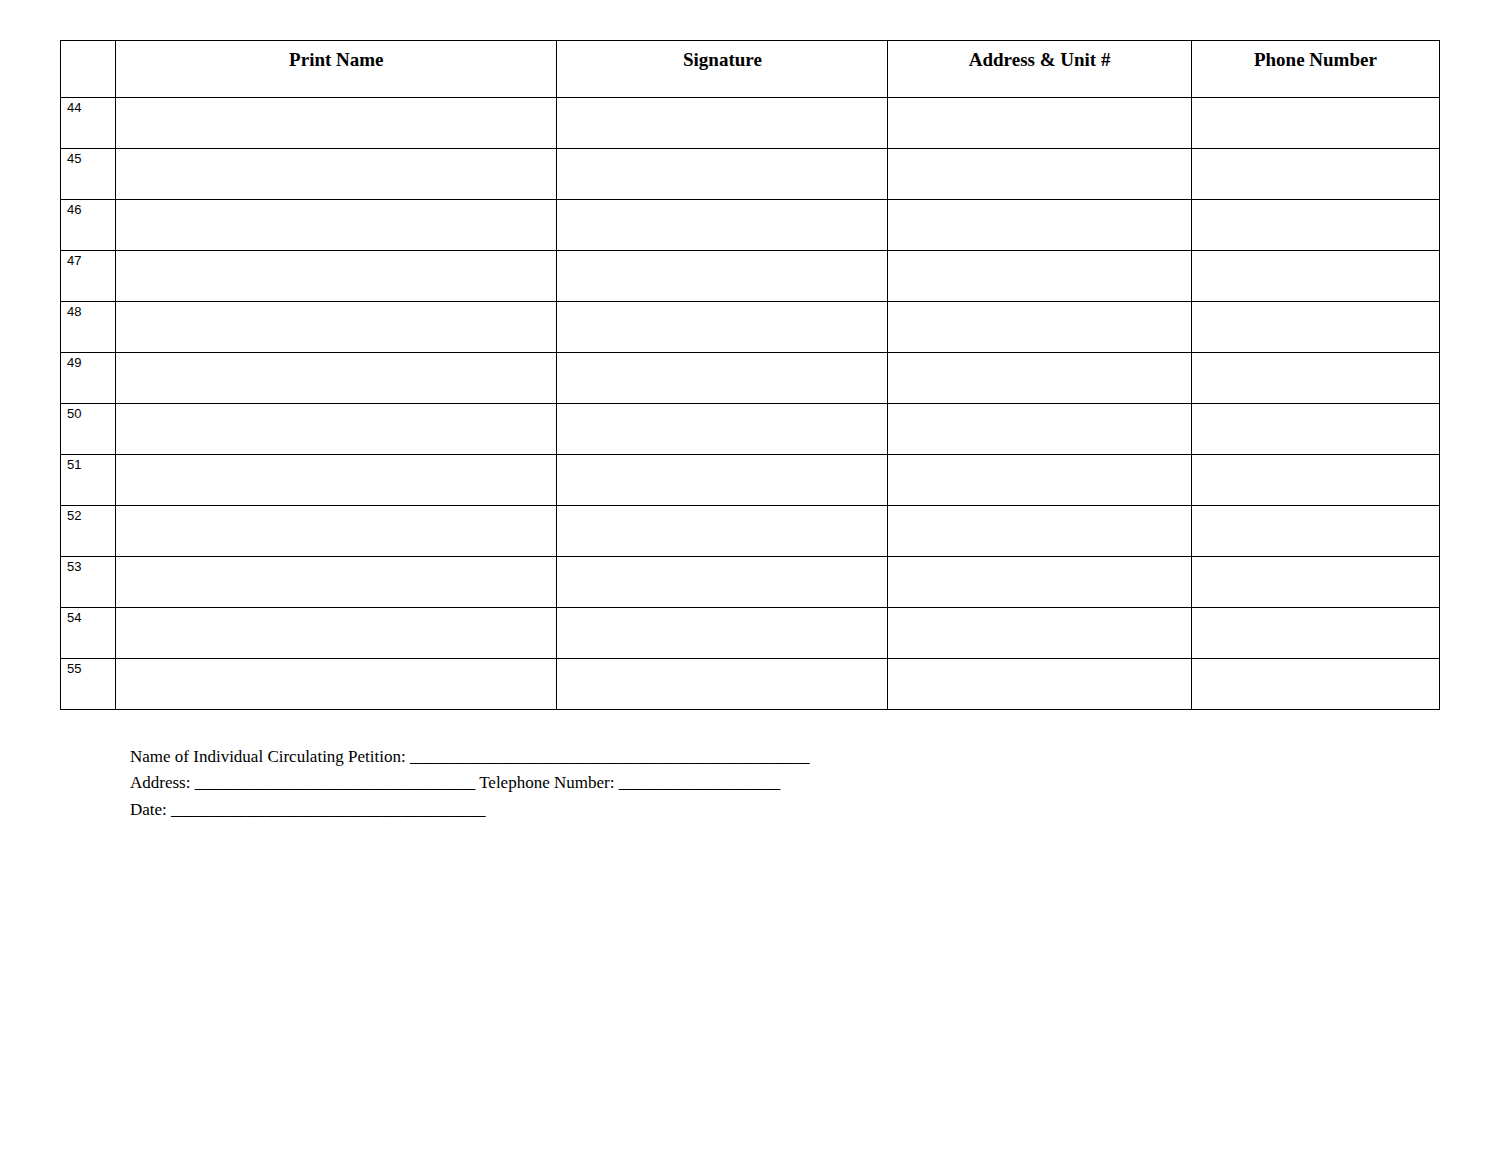| | Print Name | Signature | Address & Unit # | Phone Number |
| --- | --- | --- | --- | --- |
| 44 | | | | |
| 45 | | | | |
| 46 | | | | |
| 47 | | | | |
| 48 | | | | |
| 49 | | | | |
| 50 | | | | |
| 51 | | | | |
| 52 | | | | |
| 53 | | | | |
| 54 | | | | |
| 55 | | | | |
Name of Individual Circulating Petition: _______________________________________________
Address: _________________________________ Telephone Number: ___________________
Date: _____________________________________